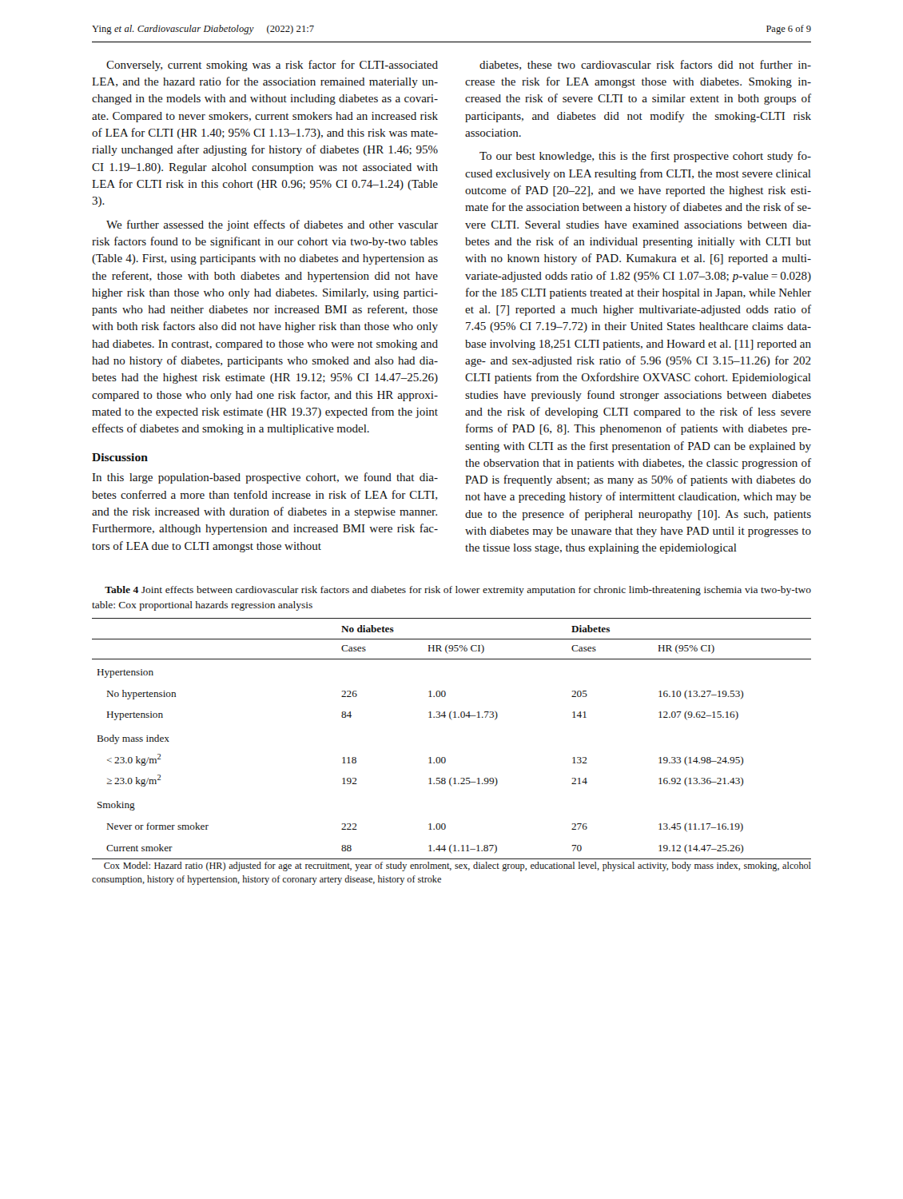Ying et al. Cardiovascular Diabetology (2022) 21:7
Page 6 of 9
Conversely, current smoking was a risk factor for CLTI-associated LEA, and the hazard ratio for the association remained materially unchanged in the models with and without including diabetes as a covariate. Compared to never smokers, current smokers had an increased risk of LEA for CLTI (HR 1.40; 95% CI 1.13–1.73), and this risk was materially unchanged after adjusting for history of diabetes (HR 1.46; 95% CI 1.19–1.80). Regular alcohol consumption was not associated with LEA for CLTI risk in this cohort (HR 0.96; 95% CI 0.74–1.24) (Table 3).
We further assessed the joint effects of diabetes and other vascular risk factors found to be significant in our cohort via two-by-two tables (Table 4). First, using participants with no diabetes and hypertension as the referent, those with both diabetes and hypertension did not have higher risk than those who only had diabetes. Similarly, using participants who had neither diabetes nor increased BMI as referent, those with both risk factors also did not have higher risk than those who only had diabetes. In contrast, compared to those who were not smoking and had no history of diabetes, participants who smoked and also had diabetes had the highest risk estimate (HR 19.12; 95% CI 14.47–25.26) compared to those who only had one risk factor, and this HR approximated to the expected risk estimate (HR 19.37) expected from the joint effects of diabetes and smoking in a multiplicative model.
Discussion
In this large population-based prospective cohort, we found that diabetes conferred a more than tenfold increase in risk of LEA for CLTI, and the risk increased with duration of diabetes in a stepwise manner. Furthermore, although hypertension and increased BMI were risk factors of LEA due to CLTI amongst those without
diabetes, these two cardiovascular risk factors did not further increase the risk for LEA amongst those with diabetes. Smoking increased the risk of severe CLTI to a similar extent in both groups of participants, and diabetes did not modify the smoking-CLTI risk association.
To our best knowledge, this is the first prospective cohort study focused exclusively on LEA resulting from CLTI, the most severe clinical outcome of PAD [20–22], and we have reported the highest risk estimate for the association between a history of diabetes and the risk of severe CLTI. Several studies have examined associations between diabetes and the risk of an individual presenting initially with CLTI but with no known history of PAD. Kumakura et al. [6] reported a multivariate-adjusted odds ratio of 1.82 (95% CI 1.07–3.08; p-value = 0.028) for the 185 CLTI patients treated at their hospital in Japan, while Nehler et al. [7] reported a much higher multivariate-adjusted odds ratio of 7.45 (95% CI 7.19–7.72) in their United States healthcare claims database involving 18,251 CLTI patients, and Howard et al. [11] reported an age- and sex-adjusted risk ratio of 5.96 (95% CI 3.15–11.26) for 202 CLTI patients from the Oxfordshire OXVASC cohort. Epidemiological studies have previously found stronger associations between diabetes and the risk of developing CLTI compared to the risk of less severe forms of PAD [6, 8]. This phenomenon of patients with diabetes presenting with CLTI as the first presentation of PAD can be explained by the observation that in patients with diabetes, the classic progression of PAD is frequently absent; as many as 50% of patients with diabetes do not have a preceding history of intermittent claudication, which may be due to the presence of peripheral neuropathy [10]. As such, patients with diabetes may be unaware that they have PAD until it progresses to the tissue loss stage, thus explaining the epidemiological
Table 4 Joint effects between cardiovascular risk factors and diabetes for risk of lower extremity amputation for chronic limb-threatening ischemia via two-by-two table: Cox proportional hazards regression analysis
| | No diabetes | Diabetes |
| --- | --- | --- |
| | Cases | HR (95% CI) | Cases | HR (95% CI) |
| Hypertension | | | | |
| No hypertension | 226 | 1.00 | 205 | 16.10 (13.27–19.53) |
| Hypertension | 84 | 1.34 (1.04–1.73) | 141 | 12.07 (9.62–15.16) |
| Body mass index | | | | |
| < 23.0 kg/m 2 | 118 | 1.00 | 132 | 19.33 (14.98–24.95) |
| ≥ 23.0 kg/m 2 | 192 | 1.58 (1.25–1.99) | 214 | 16.92 (13.36–21.43) |
| Smoking | | | | |
| Never or former smoker | 222 | 1.00 | 276 | 13.45 (11.17–16.19) |
| Current smoker | 88 | 1.44 (1.11–1.87) | 70 | 19.12 (14.47–25.26) |
Cox Model: Hazard ratio (HR) adjusted for age at recruitment, year of study enrolment, sex, dialect group, educational level, physical activity, body mass index, smoking, alcohol consumption, history of hypertension, history of coronary artery disease, history of stroke